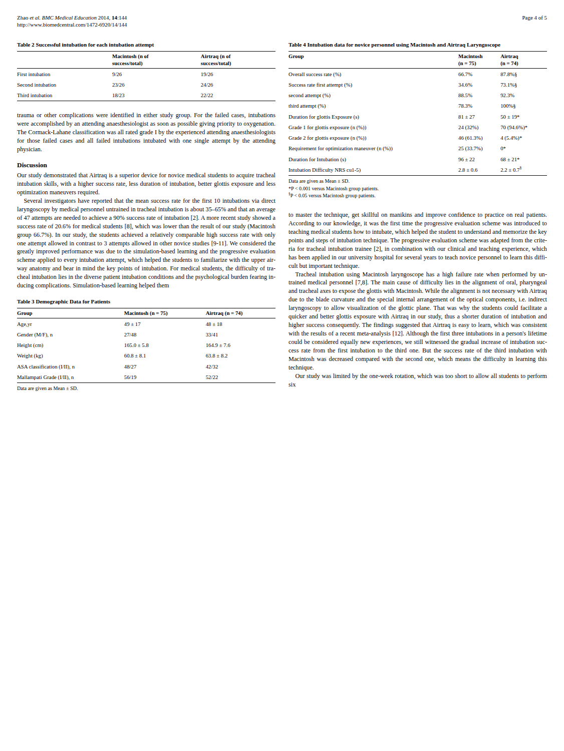Zhao et al. BMC Medical Education 2014, 14:144
http://www.biomedcentral.com/1472-6920/14/144
Page 4 of 5
Table 2 Successful intubation for each intubation attempt
| | Macintosh (n of success/total) | Airtraq (n of success/total) |
| --- | --- | --- |
| First intubation | 9/26 | 19/26 |
| Second intubation | 23/26 | 24/26 |
| Third intubation | 18/23 | 22/22 |
trauma or other complications were identified in either study group. For the failed cases, intubations were accomplished by an attending anaesthesiologist as soon as possible giving priority to oxygenation. The Cormack-Lahane classification was all rated grade I by the experienced attending anaesthesiologists for those failed cases and all failed intubations intubated with one single attempt by the attending physician.
Discussion
Our study demonstrated that Airtraq is a superior device for novice medical students to acquire tracheal intubation skills, with a higher success rate, less duration of intubation, better glottis exposure and less optimization maneuvers required.
Several investigators have reported that the mean success rate for the first 10 intubations via direct laryngoscopy by medical personnel untrained in tracheal intubation is about 35–65% and that an average of 47 attempts are needed to achieve a 90% success rate of intubation [2]. A more recent study showed a success rate of 20.6% for medical students [8], which was lower than the result of our study (Macintosh group 66.7%). In our study, the students achieved a relatively comparable high success rate with only one attempt allowed in contrast to 3 attempts allowed in other novice studies [9-11]. We considered the greatly improved performance was due to the simulation-based learning and the progressive evaluation scheme applied to every intubation attempt, which helped the students to familiarize with the upper airway anatomy and bear in mind the key points of intubation. For medical students, the difficulty of tracheal intubation lies in the diverse patient intubation conditions and the psychological burden fearing inducing complications. Simulation-based learning helped them
Table 3 Demographic Data for Patients
| Group | Macintosh (n = 75) | Airtraq (n = 74) |
| --- | --- | --- |
| Age,yr | 49 ± 17 | 48 ± 18 |
| Gender (M/F), n | 27/48 | 33/41 |
| Height (cm) | 165.0 ± 5.8 | 164.9 ± 7.6 |
| Weight (kg) | 60.8 ± 8.1 | 63.8 ± 8.2 |
| ASA classification (I/II), n | 48/27 | 42/32 |
| Mallampati Grade (I/II), n | 56/19 | 52/22 |
Data are given as Mean ± SD.
Table 4 Intubation data for novice personnel using Macintosh and Airtraq Laryngoscope
| Group | Macintosh (n = 75) | Airtraq (n = 74) |
| --- | --- | --- |
| Overall success rate (%) | 66.7% | 87.8%§ |
| Success rate first attempt (%) | 34.6% | 73.1%§ |
| second attempt (%) | 88.5% | 92.3% |
| third attempt (%) | 78.3% | 100%§ |
| Duration for glottis Exposure (s) | 81 ± 27 | 50 ± 19* |
| Grade 1 for glottis exposure (n (%)) | 24 (32%) | 70 (94.6%)* |
| Grade 2 for glottis exposure (n (%)) | 46 (61.3%) | 4 (5.4%)* |
| Requirement for optimization maneuver (n (%)) | 25 (33.7%) | 0* |
| Duration for Intubation (s) | 96 ± 22 | 68 ± 21* |
| Intubation Difficulty NRS cu1-5) | 2.8 ± 0.6 | 2.2 ± 0.7 § |
Data are given as Mean ± SD.
*P < 0.001 versus Macintosh group patients.
§P < 0.05 versus Macintosh group patients.
to master the technique, get skillful on manikins and improve confidence to practice on real patients. According to our knowledge, it was the first time the progressive evaluation scheme was introduced to teaching medical students how to intubate, which helped the student to understand and memorize the key points and steps of intubation technique. The progressive evaluation scheme was adapted from the criteria for tracheal intubation trainee [2], in combination with our clinical and teaching experience, which has been applied in our university hospital for several years to teach novice personnel to learn this difficult but important technique.
Tracheal intubation using Macintosh laryngoscope has a high failure rate when performed by untrained medical personnel [7,8]. The main cause of difficulty lies in the alignment of oral, pharyngeal and tracheal axes to expose the glottis with Macintosh. While the alignment is not necessary with Airtraq due to the blade curvature and the special internal arrangement of the optical components, i.e. indirect laryngoscopy to allow visualization of the glottic plane. That was why the students could facilitate a quicker and better glottis exposure with Airtraq in our study, thus a shorter duration of intubation and higher success consequently. The findings suggested that Airtraq is easy to learn, which was consistent with the results of a recent meta-analysis [12]. Although the first three intubations in a person's lifetime could be considered equally new experiences, we still witnessed the gradual increase of intubation success rate from the first intubation to the third one. But the success rate of the third intubation with Macintosh was decreased compared with the second one, which means the difficulty in learning this technique.
Our study was limited by the one-week rotation, which was too short to allow all students to perform six